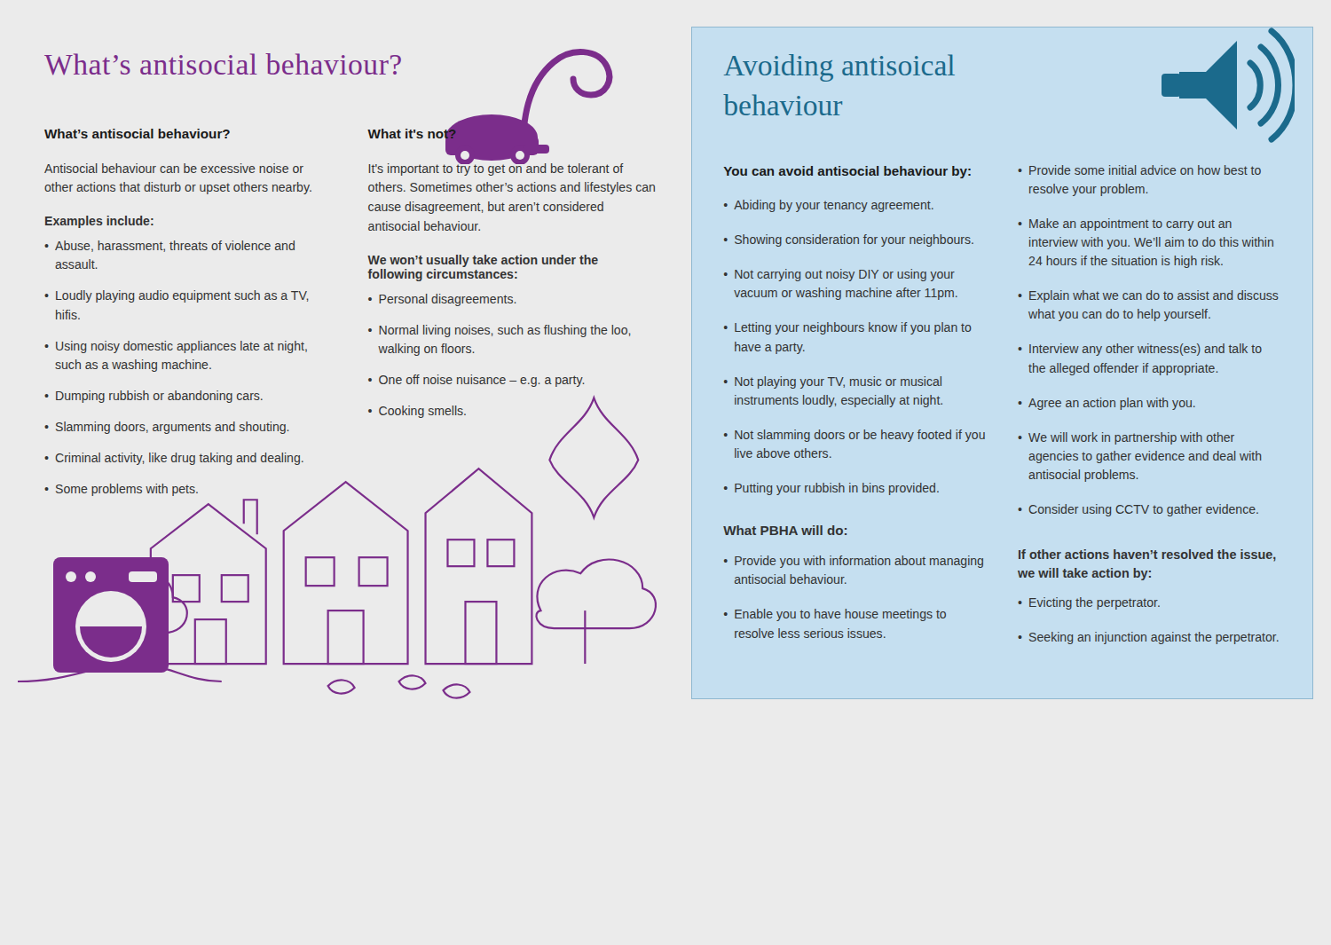What’s antisocial behaviour?
What’s antisocial behaviour?
Antisocial behaviour can be excessive noise or other actions that disturb or upset others nearby.
Examples include:
Abuse, harassment, threats of violence and assault.
Loudly playing audio equipment such as a TV, hifis.
Using noisy domestic appliances late at night, such as a washing machine.
Dumping rubbish or abandoning cars.
Slamming doors, arguments and shouting.
Criminal activity, like drug taking and dealing.
Some problems with pets.
What it's not?
It's important to try to get on and be tolerant of others. Sometimes other’s actions and lifestyles can cause disagreement, but aren’t considered antisocial behaviour.
We won’t usually take action under the following circumstances:
Personal disagreements.
Normal living noises, such as flushing the loo, walking on floors.
One off noise nuisance – e.g. a party.
Cooking smells.
Avoiding antisoical behaviour
You can avoid antisocial behaviour by:
Abiding by your tenancy agreement.
Showing consideration for your neighbours.
Not carrying out noisy DIY or using your vacuum or washing machine after 11pm.
Letting your neighbours know if you plan to have a party.
Not playing your TV, music or musical instruments loudly, especially at night.
Not slamming doors or be heavy footed if you live above others.
Putting your rubbish in bins provided.
What PBHA will do:
Provide you with information about managing antisocial behaviour.
Enable you to have house meetings to resolve less serious issues.
Provide some initial advice on how best to resolve your problem.
Make an appointment to carry out an interview with you. We’ll aim to do this within 24 hours if the situation is high risk.
Explain what we can do to assist and discuss what you can do to help yourself.
Interview any other witness(es) and talk to the alleged offender if appropriate.
Agree an action plan with you.
We will work in partnership with other agencies to gather evidence and deal with antisocial problems.
Consider using CCTV to gather evidence.
If other actions haven’t resolved the issue, we will take action by:
Evicting the perpetrator.
Seeking an injunction against the perpetrator.